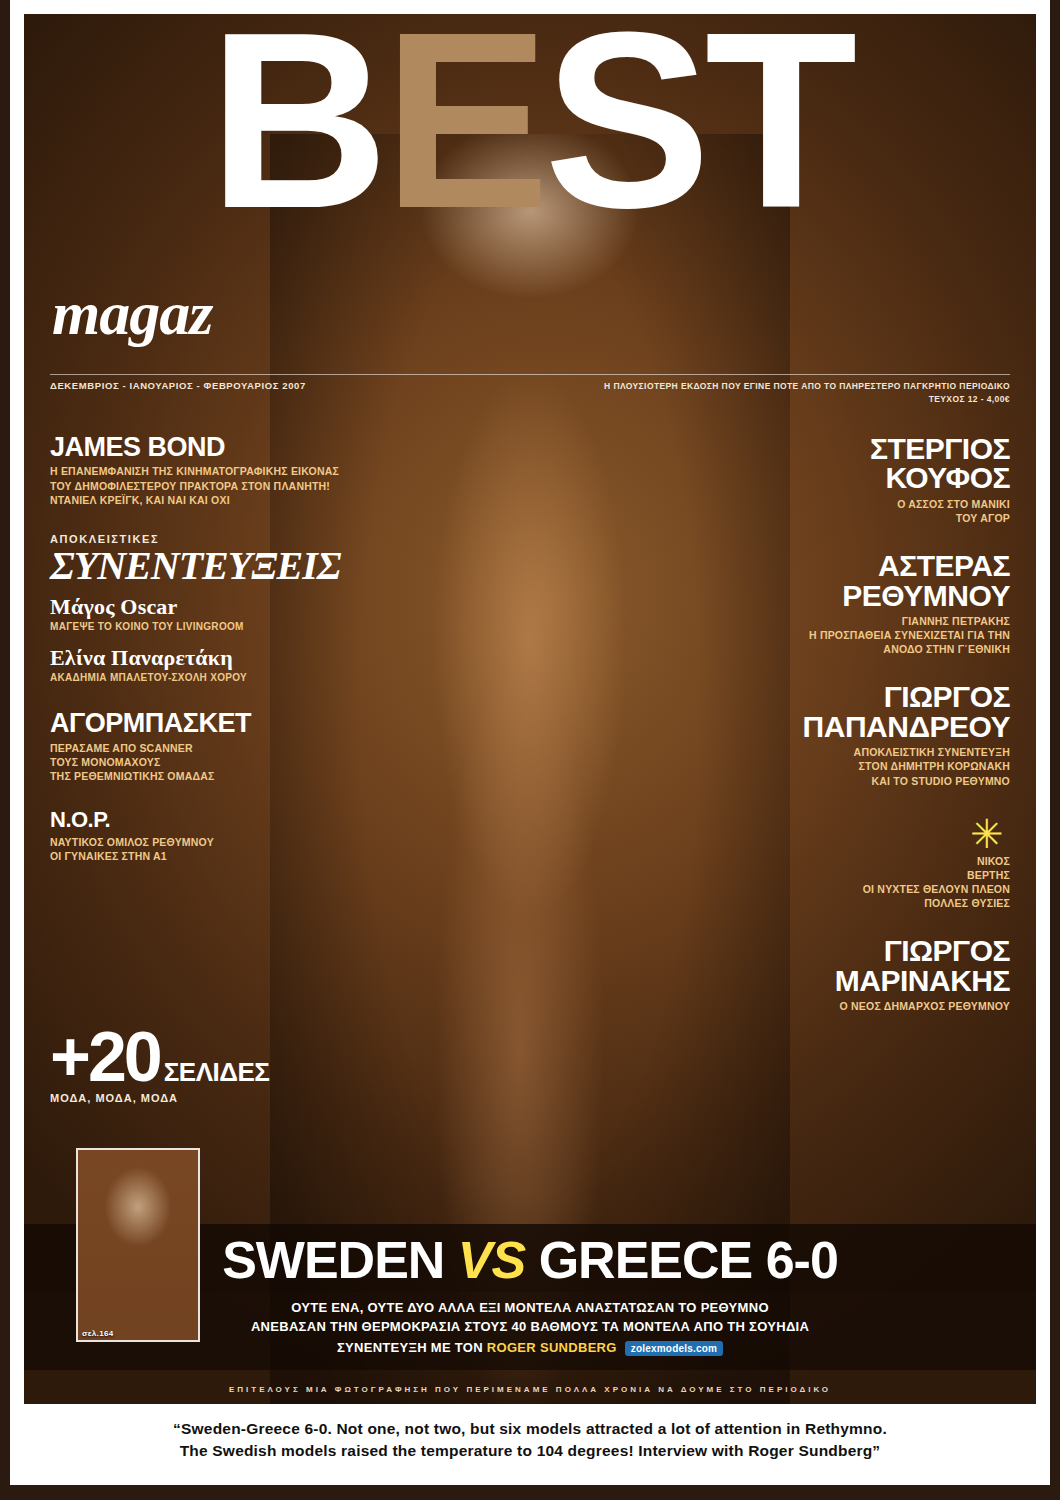BEST
magaz
ΔΕΚΕΜΒΡΙΟΣ - ΙΑΝΟΥΑΡΙΟΣ - ΦΕΒΡΟΥΑΡΙΟΣ 2007
Η ΠΛΟΥΣΙΟΤΕΡΗ ΕΚΔΟΣΗ ΠΟΥ ΕΓΙΝΕ ΠΟΤΕ ΑΠΟ ΤΟ ΠΛΗΡΕΣΤΕΡΟ ΠΑΓΚΡΗΤΙΟ ΠΕΡΙΟΔΙΚΟ
ΤΕΥΧΟΣ 12 - 4,00€
JAMES BOND
Η ΕΠΑΝΕΜΦΑΝΙΣΗ ΤΗΣ ΚΙΝΗΜΑΤΟΓΡΑΦΙΚΗΣ ΕΙΚΟΝΑΣ
ΤΟΥ ΔΗΜΟΦΙΛΕΣΤΕΡΟΥ ΠΡΑΚΤΟΡΑ ΣΤΟΝ ΠΛΑΝΗΤΗ!
ΝΤΑΝΙΕΛ ΚΡΕΪΓΚ, ΚΑΙ ΝΑΙ ΚΑΙ ΟΧΙ
ΑΠΟΚΛΕΙΣΤΙΚΕΣ
ΣΥΝΕΝΤΕΥΞΕΙΣ
Μάγος Oscar
ΜΑΓΕΨΕ ΤΟ ΚΟΙΝΟ ΤΟΥ LIVINGROOM
Ελίνα Παναρετάκη
ΑΚΑΔΗΜΙΑ ΜΠΑΛΕΤΟΥ-ΣΧΟΛΗ ΧΟΡΟΥ
ΑΓΟΡμπάσκετ
ΠΕΡΑΣΑΜΕ ΑΠΟ SCANNER
ΤΟΥΣ ΜΟΝΟΜΑΧΟΥΣ
ΤΗΣ ΡΕΘΕΜΝΙΩΤΙΚΗΣ ΟΜΑΔΑΣ
N.O.P.
ΝΑΥΤΙΚΟΣ ΟΜΙΛΟΣ ΡΕΘΥΜΝΟΥ
ΟΙ ΓΥΝΑΙΚΕΣ ΣΤΗΝ Α1
Στέργιος
Κουφός
Ο ΑΣΣΟΣ ΣΤΟ ΜΑΝΙΚΙ
ΤΟΥ ΑΓΟΡ
ΑΣΤΕΡΑΣ ΡΕΘΥΜΝΟΥ
ΓΙΑΝΝΗΣ ΠΕΤΡΑΚΗΣ
Η ΠΡΟΣΠΑΘΕΙΑ ΣΥΝΕΧΙΖΕΤΑΙ ΓΙΑ ΤΗΝ
ΑΝΟΔΟ ΣΤΗΝ Γ΄ΕΘΝΙΚΗ
ΓΙΩΡΓΟΣ ΠΑΠΑΝΔΡΕΟΥ
ΑΠΟΚΛΕΙΣΤΙΚΗ ΣΥΝΕΝΤΕΥΞΗ
ΣΤΟΝ ΔΗΜΗΤΡΗ ΚΟΡΩΝΑΚΗ
ΚΑΙ ΤΟ STUDIO ΡΕΘΥΜΝΟ
✳
ΝΙΚΟΣ
ΒΕΡΤΗΣ
ΟΙ ΝΥΧΤΕΣ ΘΕΛΟΥΝ ΠΛΕΟΝ
ΠΟΛΛΕΣ ΘΥΣΙΕΣ
ΓΙΩΡΓΟΣ ΜΑΡΙΝΑΚΗΣ
Ο ΝΕΟΣ ΔΗΜΑΡΧΟΣ ΡΕΘΥΜΝΟΥ
+20 ΣΕΛΙΔΕΣ
ΜΟΔΑ, ΜΟΔΑ, ΜΟΔΑ
σελ.164
SWEDEN vs GREECE 6-0
ΟΥΤΕ ΕΝΑ, ΟΥΤΕ ΔΥΟ ΑΛΛΑ ΕΞΙ ΜΟΝΤΕΛΑ ΑΝΑΣΤΑΤΩΣΑΝ ΤΟ ΡΕΘΥΜΝΟ
ΑΝΕΒΑΣΑΝ ΤΗΝ ΘΕΡΜΟΚΡΑΣΙΑ ΣΤΟΥΣ 40 ΒΑΘΜΟΥΣ ΤΑ ΜΟΝΤΕΛΑ ΑΠΟ ΤΗ ΣΟΥΗΔΙΑ
ΣΥΝΕΝΤΕΥΞΗ ΜΕ ΤΟΝ ROGER SUNDBERG zolexmodels.com
ΕΠΙΤΕΛΟΥΣ ΜΙΑ ΦΩΤΟΓΡΑΦΗΣΗ ΠΟΥ ΠΕΡΙΜΕΝΑΜΕ ΠΟΛΛΑ ΧΡΟΝΙΑ ΝΑ ΔΟΥΜΕ ΣΤΟ ΠΕΡΙΟΔΙΚΟ
“Sweden-Greece 6-0. Not one, not two, but six models attracted a lot of attention in Rethymno.
The Swedish models raised the temperature to 104 degrees! Interview with Roger Sundberg”